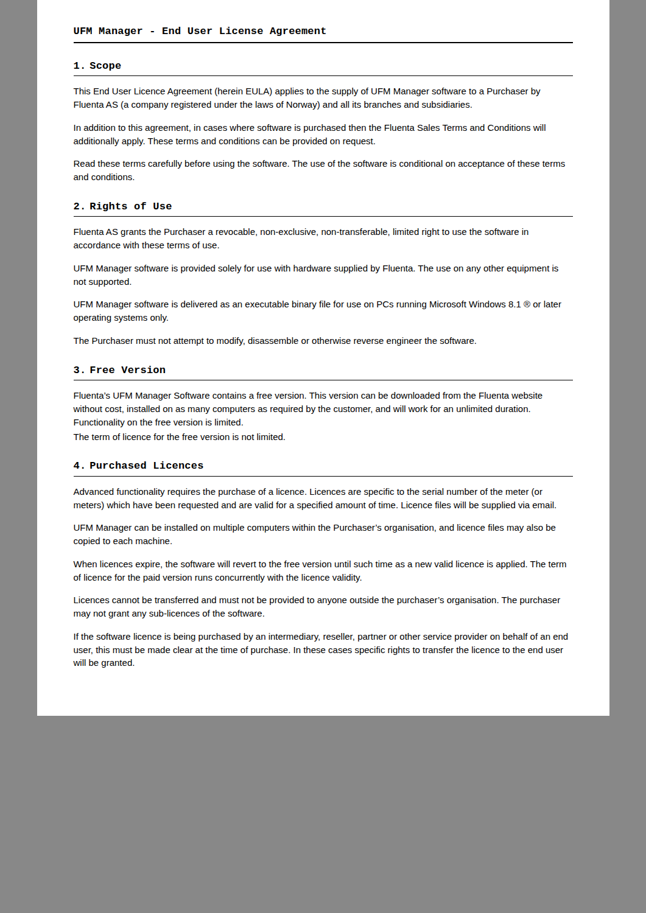UFM Manager - End User License Agreement
1. Scope
This End User Licence Agreement (herein EULA) applies to the supply of UFM Manager software to a Purchaser by Fluenta AS (a company registered under the laws of Norway) and all its branches and subsidiaries.
In addition to this agreement, in cases where software is purchased then the Fluenta Sales Terms and Conditions will additionally apply. These terms and conditions can be provided on request.
Read these terms carefully before using the software. The use of the software is conditional on acceptance of these terms and conditions.
2. Rights of Use
Fluenta AS grants the Purchaser a revocable, non-exclusive, non-transferable, limited right to use the software in accordance with these terms of use.
UFM Manager software is provided solely for use with hardware supplied by Fluenta. The use on any other equipment is not supported.
UFM Manager software is delivered as an executable binary file for use on PCs running Microsoft Windows 8.1 ® or later operating systems only.
The Purchaser must not attempt to modify, disassemble or otherwise reverse engineer the software.
3. Free Version
Fluenta’s UFM Manager Software contains a free version. This version can be downloaded from the Fluenta website without cost, installed on as many computers as required by the customer, and will work for an unlimited duration. Functionality on the free version is limited.
The term of licence for the free version is not limited.
4. Purchased Licences
Advanced functionality requires the purchase of a licence. Licences are specific to the serial number of the meter (or meters) which have been requested and are valid for a specified amount of time. Licence files will be supplied via email.
UFM Manager can be installed on multiple computers within the Purchaser’s organisation, and licence files may also be copied to each machine.
When licences expire, the software will revert to the free version until such time as a new valid licence is applied. The term of licence for the paid version runs concurrently with the licence validity.
Licences cannot be transferred and must not be provided to anyone outside the purchaser’s organisation. The purchaser may not grant any sub-licences of the software.
If the software licence is being purchased by an intermediary, reseller, partner or other service provider on behalf of an end user, this must be made clear at the time of purchase. In these cases specific rights to transfer the licence to the end user will be granted.